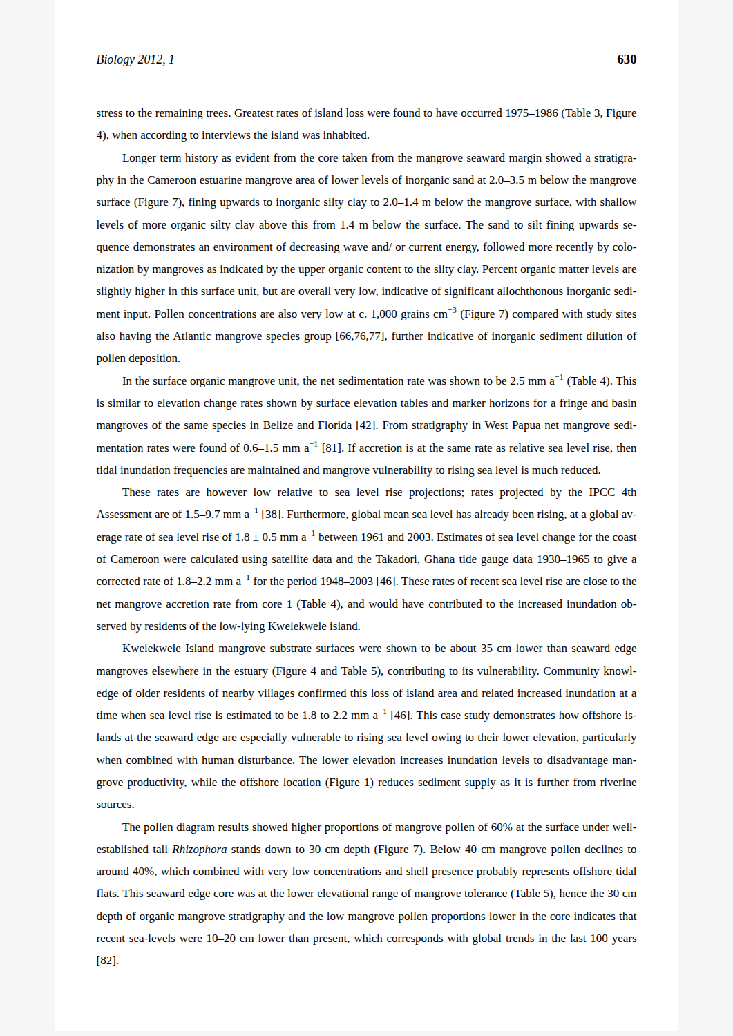Biology 2012, 1
630
stress to the remaining trees. Greatest rates of island loss were found to have occurred 1975–1986 (Table 3, Figure 4), when according to interviews the island was inhabited.
Longer term history as evident from the core taken from the mangrove seaward margin showed a stratigraphy in the Cameroon estuarine mangrove area of lower levels of inorganic sand at 2.0–3.5 m below the mangrove surface (Figure 7), fining upwards to inorganic silty clay to 2.0–1.4 m below the mangrove surface, with shallow levels of more organic silty clay above this from 1.4 m below the surface. The sand to silt fining upwards sequence demonstrates an environment of decreasing wave and/ or current energy, followed more recently by colonization by mangroves as indicated by the upper organic content to the silty clay. Percent organic matter levels are slightly higher in this surface unit, but are overall very low, indicative of significant allochthonous inorganic sediment input. Pollen concentrations are also very low at c. 1,000 grains cm−3 (Figure 7) compared with study sites also having the Atlantic mangrove species group [66,76,77], further indicative of inorganic sediment dilution of pollen deposition.
In the surface organic mangrove unit, the net sedimentation rate was shown to be 2.5 mm a−1 (Table 4). This is similar to elevation change rates shown by surface elevation tables and marker horizons for a fringe and basin mangroves of the same species in Belize and Florida [42]. From stratigraphy in West Papua net mangrove sedimentation rates were found of 0.6–1.5 mm a−1 [81]. If accretion is at the same rate as relative sea level rise, then tidal inundation frequencies are maintained and mangrove vulnerability to rising sea level is much reduced.
These rates are however low relative to sea level rise projections; rates projected by the IPCC 4th Assessment are of 1.5–9.7 mm a−1 [38]. Furthermore, global mean sea level has already been rising, at a global average rate of sea level rise of 1.8 ± 0.5 mm a−1 between 1961 and 2003. Estimates of sea level change for the coast of Cameroon were calculated using satellite data and the Takadori, Ghana tide gauge data 1930–1965 to give a corrected rate of 1.8–2.2 mm a−1 for the period 1948–2003 [46]. These rates of recent sea level rise are close to the net mangrove accretion rate from core 1 (Table 4), and would have contributed to the increased inundation observed by residents of the low-lying Kwelekwele island.
Kwelekwele Island mangrove substrate surfaces were shown to be about 35 cm lower than seaward edge mangroves elsewhere in the estuary (Figure 4 and Table 5), contributing to its vulnerability. Community knowledge of older residents of nearby villages confirmed this loss of island area and related increased inundation at a time when sea level rise is estimated to be 1.8 to 2.2 mm a−1 [46]. This case study demonstrates how offshore islands at the seaward edge are especially vulnerable to rising sea level owing to their lower elevation, particularly when combined with human disturbance. The lower elevation increases inundation levels to disadvantage mangrove productivity, while the offshore location (Figure 1) reduces sediment supply as it is further from riverine sources.
The pollen diagram results showed higher proportions of mangrove pollen of 60% at the surface under well-established tall Rhizophora stands down to 30 cm depth (Figure 7). Below 40 cm mangrove pollen declines to around 40%, which combined with very low concentrations and shell presence probably represents offshore tidal flats. This seaward edge core was at the lower elevational range of mangrove tolerance (Table 5), hence the 30 cm depth of organic mangrove stratigraphy and the low mangrove pollen proportions lower in the core indicates that recent sea-levels were 10–20 cm lower than present, which corresponds with global trends in the last 100 years [82].